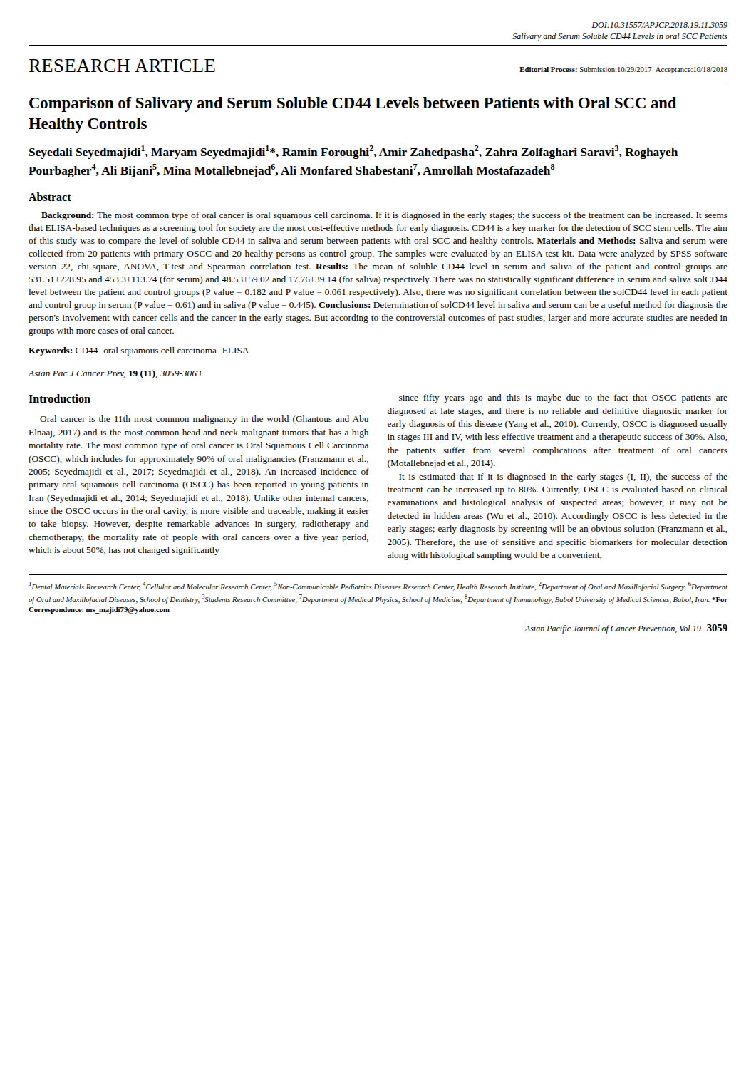DOI:10.31557/APJCP.2018.19.11.3059
Salivary and Serum Soluble CD44 Levels in oral SCC Patients
RESEARCH ARTICLE
Editorial Process: Submission:10/29/2017 Acceptance:10/18/2018
Comparison of Salivary and Serum Soluble CD44 Levels between Patients with Oral SCC and Healthy Controls
Seyedali Seyedmajidi1, Maryam Seyedmajidi1*, Ramin Foroughi2, Amir Zahedpasha2, Zahra Zolfaghari Saravi3, Roghayeh Pourbagher4, Ali Bijani5, Mina Motallebnejad6, Ali Monfared Shabestani7, Amrollah Mostafazadeh8
Abstract
Background: The most common type of oral cancer is oral squamous cell carcinoma. If it is diagnosed in the early stages; the success of the treatment can be increased. It seems that ELISA-based techniques as a screening tool for society are the most cost-effective methods for early diagnosis. CD44 is a key marker for the detection of SCC stem cells. The aim of this study was to compare the level of soluble CD44 in saliva and serum between patients with oral SCC and healthy controls. Materials and Methods: Saliva and serum were collected from 20 patients with primary OSCC and 20 healthy persons as control group. The samples were evaluated by an ELISA test kit. Data were analyzed by SPSS software version 22, chi-square, ANOVA, T-test and Spearman correlation test. Results: The mean of soluble CD44 level in serum and saliva of the patient and control groups are 531.51±228.95 and 453.3±113.74 (for serum) and 48.53±59.02 and 17.76±39.14 (for saliva) respectively. There was no statistically significant difference in serum and saliva solCD44 level between the patient and control groups (P value = 0.182 and P value = 0.061 respectively). Also, there was no significant correlation between the solCD44 level in each patient and control group in serum (P value = 0.61) and in saliva (P value = 0.445). Conclusions: Determination of solCD44 level in saliva and serum can be a useful method for diagnosis the person's involvement with cancer cells and the cancer in the early stages. But according to the controversial outcomes of past studies, larger and more accurate studies are needed in groups with more cases of oral cancer.
Keywords: CD44- oral squamous cell carcinoma- ELISA
Asian Pac J Cancer Prev, 19 (11), 3059-3063
Introduction
Oral cancer is the 11th most common malignancy in the world (Ghantous and Abu Elnaaj, 2017) and is the most common head and neck malignant tumors that has a high mortality rate. The most common type of oral cancer is Oral Squamous Cell Carcinoma (OSCC), which includes for approximately 90% of oral malignancies (Franzmann et al., 2005; Seyedmajidi et al., 2017; Seyedmajidi et al., 2018). An increased incidence of primary oral squamous cell carcinoma (OSCC) has been reported in young patients in Iran (Seyedmajidi et al., 2014; Seyedmajidi et al., 2018). Unlike other internal cancers, since the OSCC occurs in the oral cavity, is more visible and traceable, making it easier to take biopsy. However, despite remarkable advances in surgery, radiotherapy and chemotherapy, the mortality rate of people with oral cancers over a five year period, which is about 50%, has not changed significantly
since fifty years ago and this is maybe due to the fact that OSCC patients are diagnosed at late stages, and there is no reliable and definitive diagnostic marker for early diagnosis of this disease (Yang et al., 2010). Currently, OSCC is diagnosed usually in stages III and IV, with less effective treatment and a therapeutic success of 30%. Also, the patients suffer from several complications after treatment of oral cancers (Motallebnejad et al., 2014).
It is estimated that if it is diagnosed in the early stages (I, II), the success of the treatment can be increased up to 80%. Currently, OSCC is evaluated based on clinical examinations and histological analysis of suspected areas; however, it may not be detected in hidden areas (Wu et al., 2010). Accordingly OSCC is less detected in the early stages; early diagnosis by screening will be an obvious solution (Franzmann et al., 2005). Therefore, the use of sensitive and specific biomarkers for molecular detection along with histological sampling would be a convenient,
1Dental Materials Rresearch Center, 4Cellular and Molecular Research Center, 5Non-Communicable Pediatrics Diseases Research Center, Health Research Institute, 2Department of Oral and Maxillofacial Surgery, 6Department of Oral and Maxillofacial Diseases, School of Dentistry, 3Students Research Committee, 7Department of Medical Physics, School of Medicine, 8Department of Immunology, Babol University of Medical Sciences, Babol, Iran. *For Correspondence: ms_majidi79@yahoo.com
Asian Pacific Journal of Cancer Prevention, Vol 19 3059